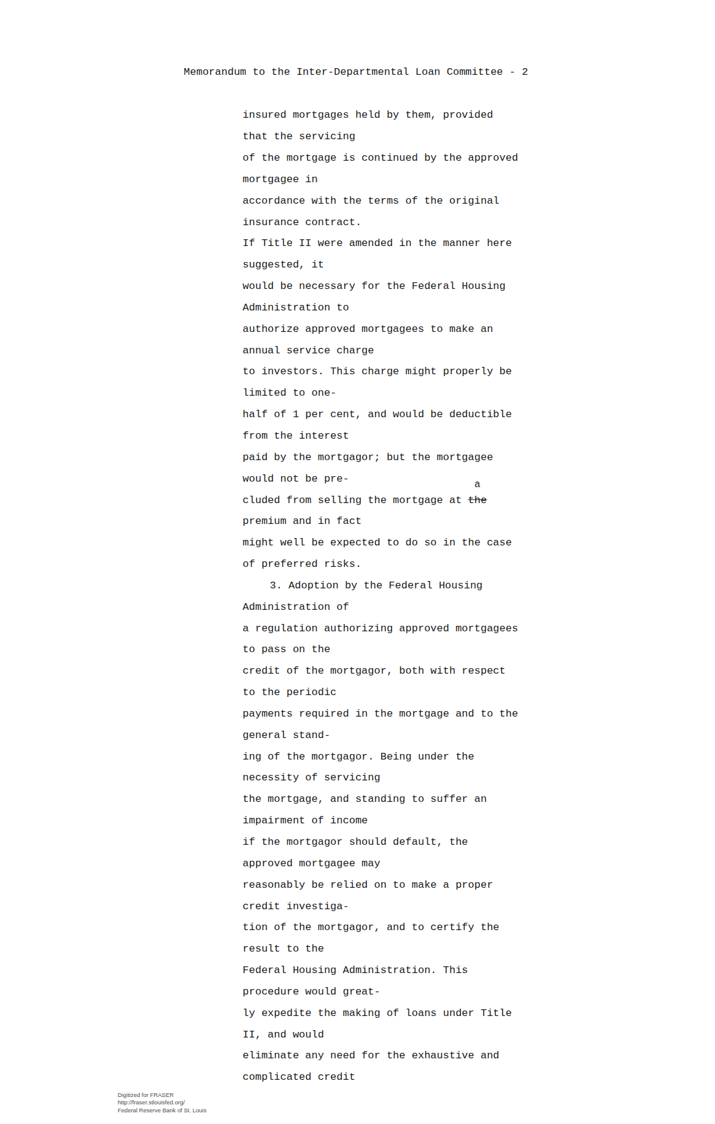Memorandum to the Inter-Departmental Loan Committee - 2
insured mortgages held by them, provided that the servicing
of the mortgage is continued by the approved mortgagee in
accordance with the terms of the original insurance contract.
If Title II were amended in the manner here suggested, it
would be necessary for the Federal Housing Administration to
authorize approved mortgagees to make an annual service charge
to investors. This charge might properly be limited to one-
half of 1 per cent, and would be deductible from the interest
paid by the mortgagor; but the mortgagee would not be pre-
cluded from selling the mortgage at athe premium and in fact
might well be expected to do so in the case of preferred risks.
3. Adoption by the Federal Housing Administration of
a regulation authorizing approved mortgagees to pass on the
credit of the mortgagor, both with respect to the periodic
payments required in the mortgage and to the general stand-
ing of the mortgagor. Being under the necessity of servicing
the mortgage, and standing to suffer an impairment of income
if the mortgagor should default, the approved mortgagee may
reasonably be relied on to make a proper credit investiga-
tion of the mortgagor, and to certify the result to the
Federal Housing Administration. This procedure would great-
ly expedite the making of loans under Title II, and would
eliminate any need for the exhaustive and complicated credit
Digitized for FRASER
http://fraser.stlouisfed.org/
Federal Reserve Bank of St. Louis